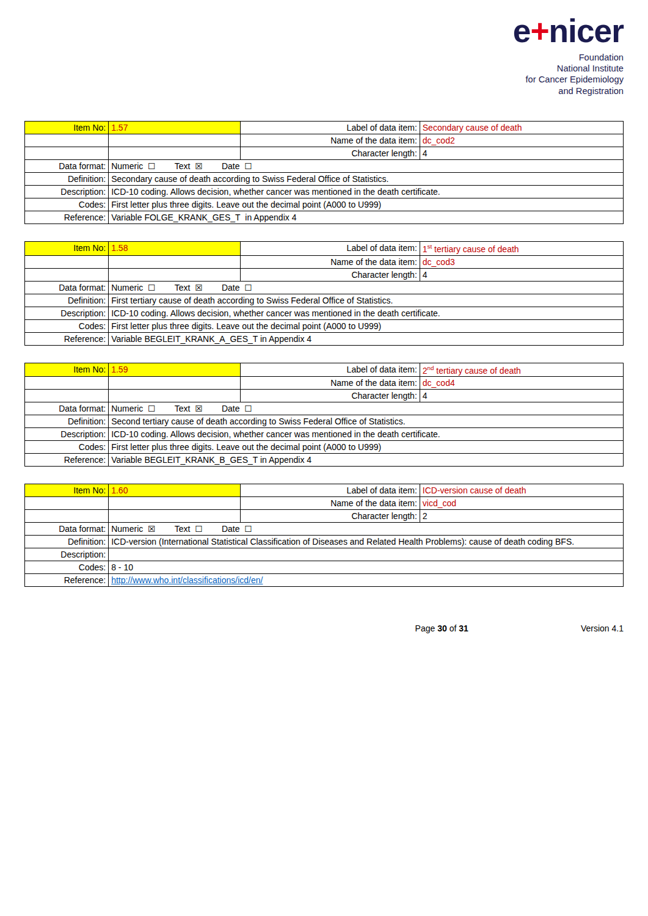e+nicer
Foundation
National Institute
for Cancer Epidemiology
and Registration
| Item No: | 1.57 | Label of data item: | Secondary cause of death |
| | | Name of the data item: | dc_cod2 |
| | | Character length: | 4 |
| Data format: | Numeric ☐ Text ☒ Date ☐ |
| Definition: | Secondary cause of death according to Swiss Federal Office of Statistics. |
| Description: | ICD-10 coding. Allows decision, whether cancer was mentioned in the death certificate. |
| Codes: | First letter plus three digits. Leave out the decimal point (A000 to U999) |
| Reference: | Variable FOLGE_KRANK_GES_T in Appendix 4 |
| Item No: | 1.58 | Label of data item: | 1 st tertiary cause of death |
| | | Name of the data item: | dc_cod3 |
| | | Character length: | 4 |
| Data format: | Numeric ☐ Text ☒ Date ☐ |
| Definition: | First tertiary cause of death according to Swiss Federal Office of Statistics. |
| Description: | ICD-10 coding. Allows decision, whether cancer was mentioned in the death certificate. |
| Codes: | First letter plus three digits. Leave out the decimal point (A000 to U999) |
| Reference: | Variable BEGLEIT_KRANK_A_GES_T in Appendix 4 |
| Item No: | 1.59 | Label of data item: | 2 nd tertiary cause of death |
| | | Name of the data item: | dc_cod4 |
| | | Character length: | 4 |
| Data format: | Numeric ☐ Text ☒ Date ☐ |
| Definition: | Second tertiary cause of death according to Swiss Federal Office of Statistics. |
| Description: | ICD-10 coding. Allows decision, whether cancer was mentioned in the death certificate. |
| Codes: | First letter plus three digits. Leave out the decimal point (A000 to U999) |
| Reference: | Variable BEGLEIT_KRANK_B_GES_T in Appendix 4 |
| Item No: | 1.60 | Label of data item: | ICD-version cause of death |
| | | Name of the data item: | vicd_cod |
| | | Character length: | 2 |
| Data format: | Numeric ☒ Text ☐ Date ☐ |
| Definition: | ICD-version (International Statistical Classification of Diseases and Related Health Problems): cause of death coding BFS. |
| Description: | |
| Codes: | 8 - 10 |
| Reference: | http://www.who.int/classifications/icd/en/ |
Page 30 of 31
Version 4.1